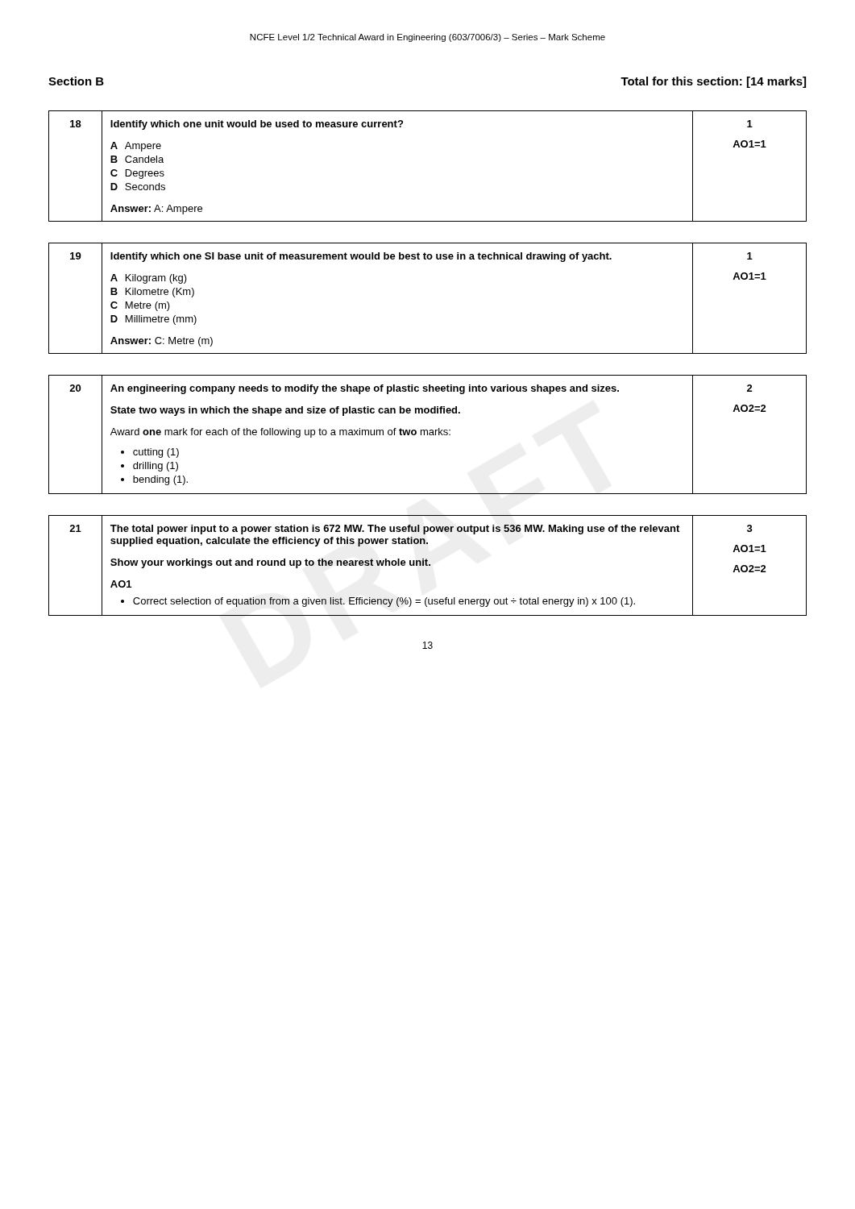DRAFT
NCFE Level 1/2 Technical Award in Engineering (603/7006/3) – Series – Mark Scheme
Section B Total for this section: [14 marks]
| 18 | Identify which one unit would be used to measure current? A Ampere B Candela C Degrees D Seconds Answer: A: Ampere | 1 AO1=1 |
| 19 | Identify which one SI base unit of measurement would be best to use in a technical drawing of yacht. A Kilogram (kg) B Kilometre (Km) C Metre (m) D Millimetre (mm) Answer: C: Metre (m) | 1 AO1=1 |
| 20 | An engineering company needs to modify the shape of plastic sheeting into various shapes and sizes. State two ways in which the shape and size of plastic can be modified. Award one mark for each of the following up to a maximum of two marks: cutting (1) drilling (1) bending (1). | 2 AO2=2 |
| 21 | The total power input to a power station is 672 MW. The useful power output is 536 MW. Making use of the relevant supplied equation, calculate the efficiency of this power station. Show your workings out and round up to the nearest whole unit. AO1 Correct selection of equation from a given list. Efficiency (%) = (useful energy out ÷ total energy in) x 100 (1). | 3 AO1=1 AO2=2 |
13